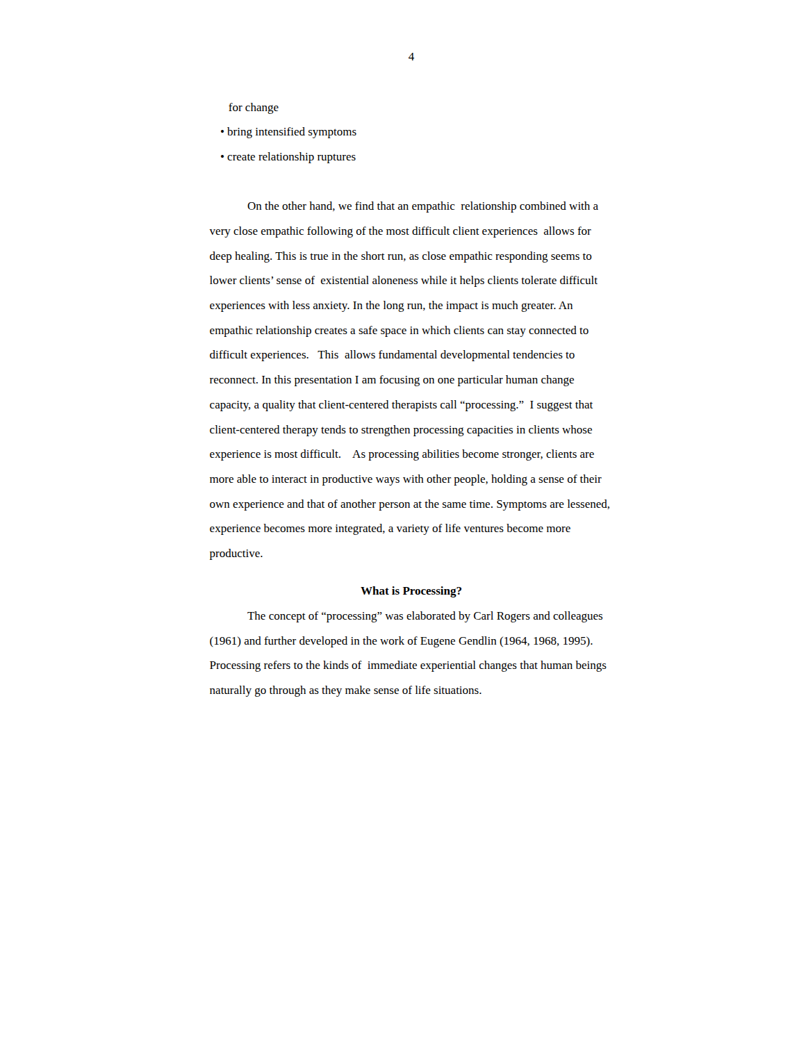4
for change
• bring intensified symptoms
• create relationship ruptures
On the other hand, we find that an empathic relationship combined with a very close empathic following of the most difficult client experiences allows for deep healing. This is true in the short run, as close empathic responding seems to lower clients’ sense of existential aloneness while it helps clients tolerate difficult experiences with less anxiety. In the long run, the impact is much greater. An empathic relationship creates a safe space in which clients can stay connected to difficult experiences. This allows fundamental developmental tendencies to reconnect. In this presentation I am focusing on one particular human change capacity, a quality that client-centered therapists call “processing.” I suggest that client-centered therapy tends to strengthen processing capacities in clients whose experience is most difficult. As processing abilities become stronger, clients are more able to interact in productive ways with other people, holding a sense of their own experience and that of another person at the same time. Symptoms are lessened, experience becomes more integrated, a variety of life ventures become more productive.
What is Processing?
The concept of “processing” was elaborated by Carl Rogers and colleagues (1961) and further developed in the work of Eugene Gendlin (1964, 1968, 1995). Processing refers to the kinds of immediate experiential changes that human beings naturally go through as they make sense of life situations.